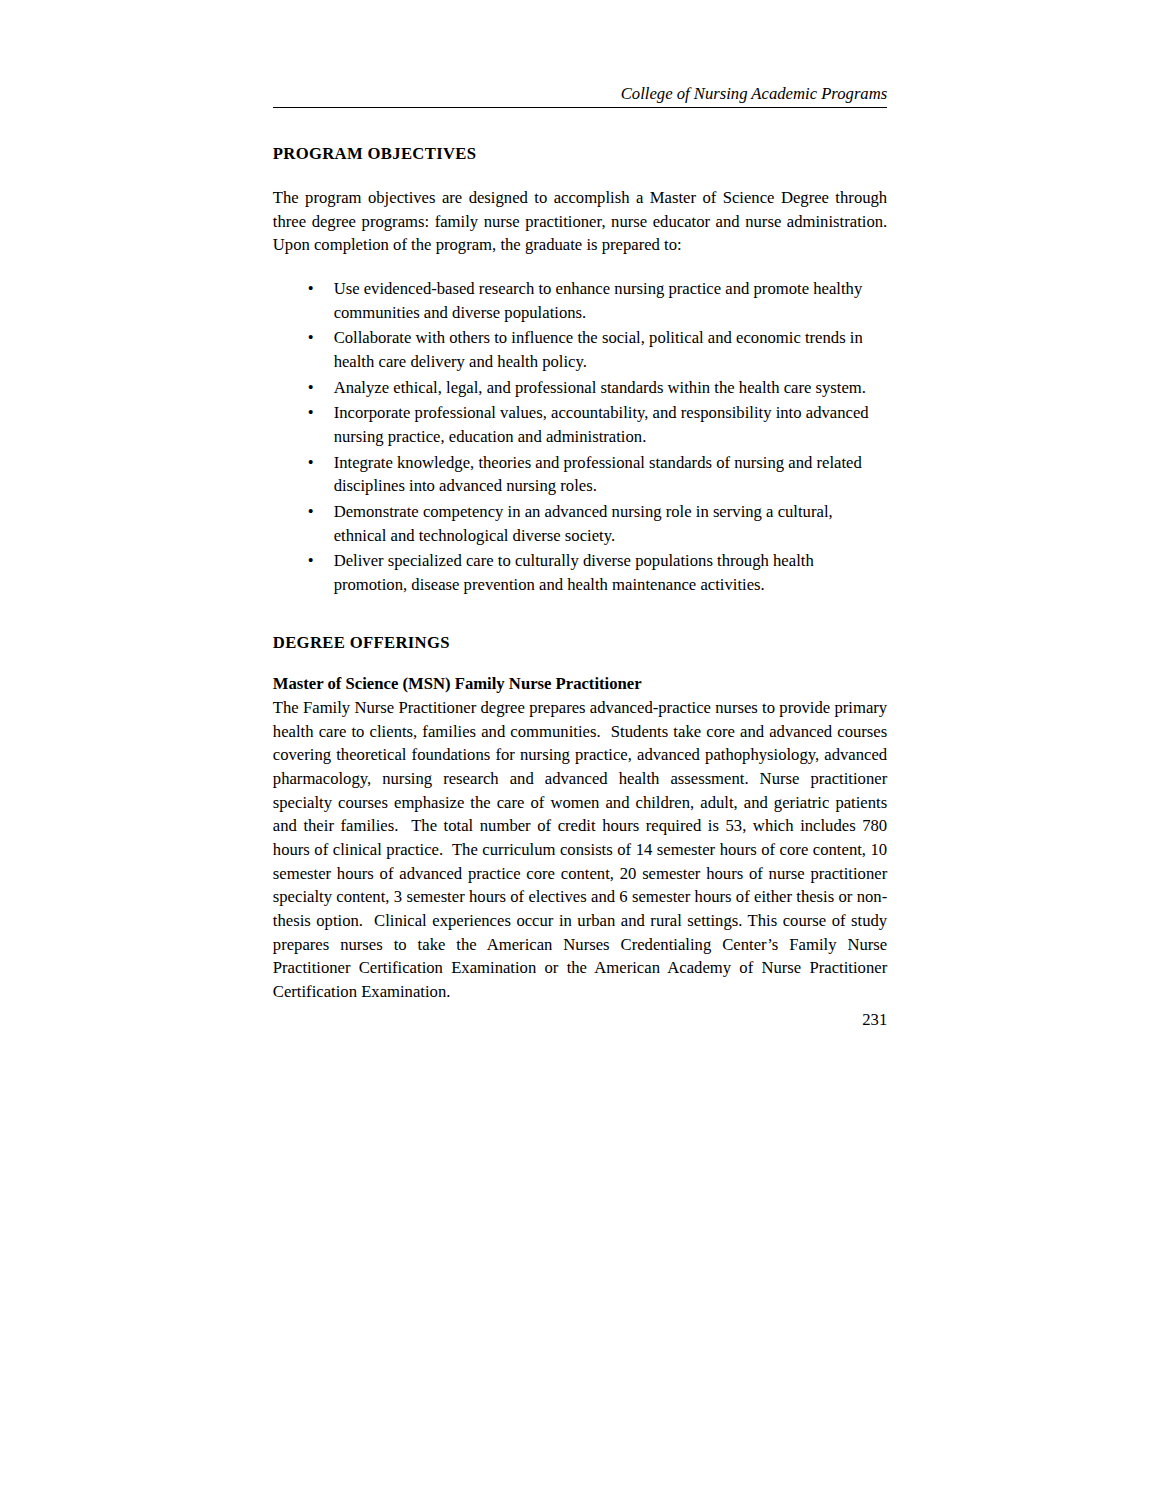College of Nursing Academic Programs
Program Objectives
The program objectives are designed to accomplish a Master of Science Degree through three degree programs: family nurse practitioner, nurse educator and nurse administration. Upon completion of the program, the graduate is prepared to:
Use evidenced-based research to enhance nursing practice and promote healthy communities and diverse populations.
Collaborate with others to influence the social, political and economic trends in health care delivery and health policy.
Analyze ethical, legal, and professional standards within the health care system.
Incorporate professional values, accountability, and responsibility into advanced nursing practice, education and administration.
Integrate knowledge, theories and professional standards of nursing and related disciplines into advanced nursing roles.
Demonstrate competency in an advanced nursing role in serving a cultural, ethnical and technological diverse society.
Deliver specialized care to culturally diverse populations through health promotion, disease prevention and health maintenance activities.
Degree Offerings
Master of Science (MSN) Family Nurse Practitioner
The Family Nurse Practitioner degree prepares advanced-practice nurses to provide primary health care to clients, families and communities. Students take core and advanced courses covering theoretical foundations for nursing practice, advanced pathophysiology, advanced pharmacology, nursing research and advanced health assessment. Nurse practitioner specialty courses emphasize the care of women and children, adult, and geriatric patients and their families. The total number of credit hours required is 53, which includes 780 hours of clinical practice. The curriculum consists of 14 semester hours of core content, 10 semester hours of advanced practice core content, 20 semester hours of nurse practitioner specialty content, 3 semester hours of electives and 6 semester hours of either thesis or non-thesis option. Clinical experiences occur in urban and rural settings. This course of study prepares nurses to take the American Nurses Credentialing Center’s Family Nurse Practitioner Certification Examination or the American Academy of Nurse Practitioner Certification Examination.
231